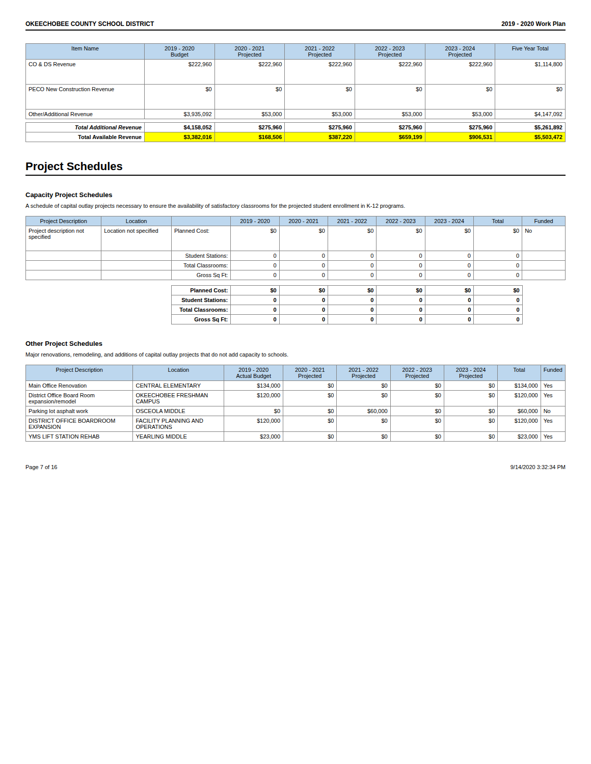OKEECHOBEE COUNTY SCHOOL DISTRICT 2019 - 2020 Work Plan
| Item Name | 2019 - 2020 Budget | 2020 - 2021 Projected | 2021 - 2022 Projected | 2022 - 2023 Projected | 2023 - 2024 Projected | Five Year Total |
| --- | --- | --- | --- | --- | --- | --- |
| CO & DS Revenue | $222,960 | $222,960 | $222,960 | $222,960 | $222,960 | $1,114,800 |
| PECO New Construction Revenue | $0 | $0 | $0 | $0 | $0 | $0 |
| Other/Additional Revenue | $3,935,092 | $53,000 | $53,000 | $53,000 | $53,000 | $4,147,092 |
| Total Additional Revenue | $4,158,052 | $275,960 | $275,960 | $275,960 | $275,960 | $5,261,892 |
| Total Available Revenue | $3,382,016 | $168,506 | $387,220 | $659,199 | $906,531 | $5,503,472 |
Project Schedules
Capacity Project Schedules
A schedule of capital outlay projects necessary to ensure the availability of satisfactory classrooms for the projected student enrollment in K-12 programs.
| Project Description | Location | | 2019 - 2020 | 2020 - 2021 | 2021 - 2022 | 2022 - 2023 | 2023 - 2024 | Total | Funded |
| --- | --- | --- | --- | --- | --- | --- | --- | --- | --- |
| Project description not specified | Location not specified | Planned Cost: | $0 | $0 | $0 | $0 | $0 | $0 | No |
| | | Student Stations: | 0 | 0 | 0 | 0 | 0 | 0 | |
| | | Total Classrooms: | 0 | 0 | 0 | 0 | 0 | 0 | |
| | | Gross Sq Ft: | 0 | 0 | 0 | 0 | 0 | 0 | |
| | Planned Cost: | $0 | $0 | $0 | $0 | $0 | $0 | |
| | Student Stations: | 0 | 0 | 0 | 0 | 0 | 0 | |
| | Total Classrooms: | 0 | 0 | 0 | 0 | 0 | 0 | |
| | Gross Sq Ft: | 0 | 0 | 0 | 0 | 0 | 0 | |
Other Project Schedules
Major renovations, remodeling, and additions of capital outlay projects that do not add capacity to schools.
| Project Description | Location | 2019 - 2020 Actual Budget | 2020 - 2021 Projected | 2021 - 2022 Projected | 2022 - 2023 Projected | 2023 - 2024 Projected | Total | Funded |
| --- | --- | --- | --- | --- | --- | --- | --- | --- |
| Main Office Renovation | CENTRAL ELEMENTARY | $134,000 | $0 | $0 | $0 | $0 | $134,000 | Yes |
| District Office Board Room expansion/remodel | OKEECHOBEE FRESHMAN CAMPUS | $120,000 | $0 | $0 | $0 | $0 | $120,000 | Yes |
| Parking lot asphalt work | OSCEOLA MIDDLE | $0 | $0 | $60,000 | $0 | $0 | $60,000 | No |
| DISTRICT OFFICE BOARDROOM EXPANSION | FACILITY PLANNING AND OPERATIONS | $120,000 | $0 | $0 | $0 | $0 | $120,000 | Yes |
| YMS LIFT STATION REHAB | YEARLING MIDDLE | $23,000 | $0 | $0 | $0 | $0 | $23,000 | Yes |
Page 7 of 16 9/14/2020 3:32:34 PM